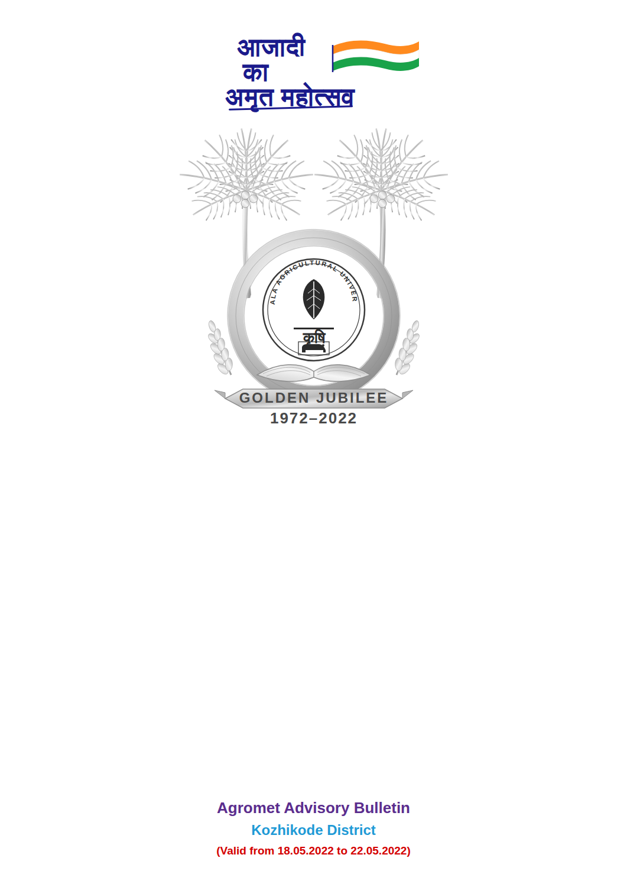आजादी
का
अमृत महोत्सव
KERALA AGRICULTURAL UNIVERSITY कृषि GOLDEN JUBILEE 1972–2022
Agromet Advisory Bulletin
Kozhikode District
(Valid from 18.05.2022 to 22.05.2022)